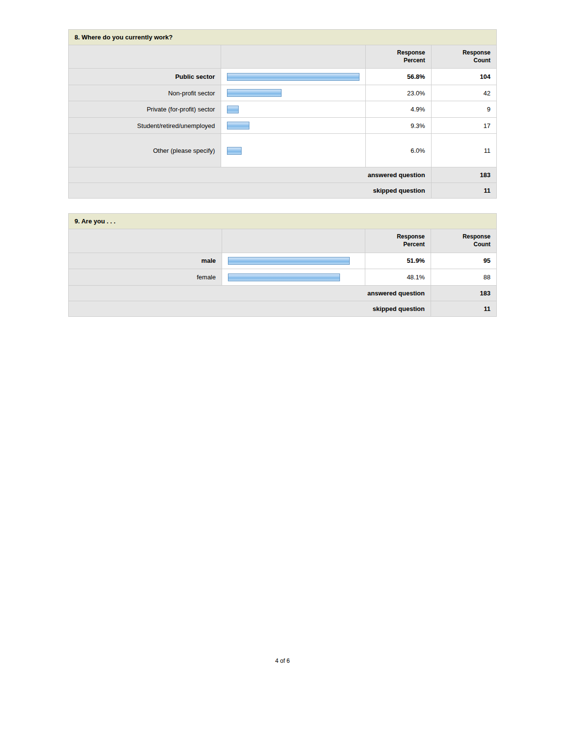| 8. Where do you currently work? |
| | | Response Percent | Response Count |
| Public sector | | 56.8% | 104 |
| Non-profit sector | | 23.0% | 42 |
| Private (for-profit) sector | | 4.9% | 9 |
| Student/retired/unemployed | | 9.3% | 17 |
| Other (please specify) | | 6.0% | 11 |
| answered question | 183 |
| skipped question | 11 |
| 9. Are you . . . |
| | | Response Percent | Response Count |
| male | | 51.9% | 95 |
| female | | 48.1% | 88 |
| answered question | 183 |
| skipped question | 11 |
4 of 6